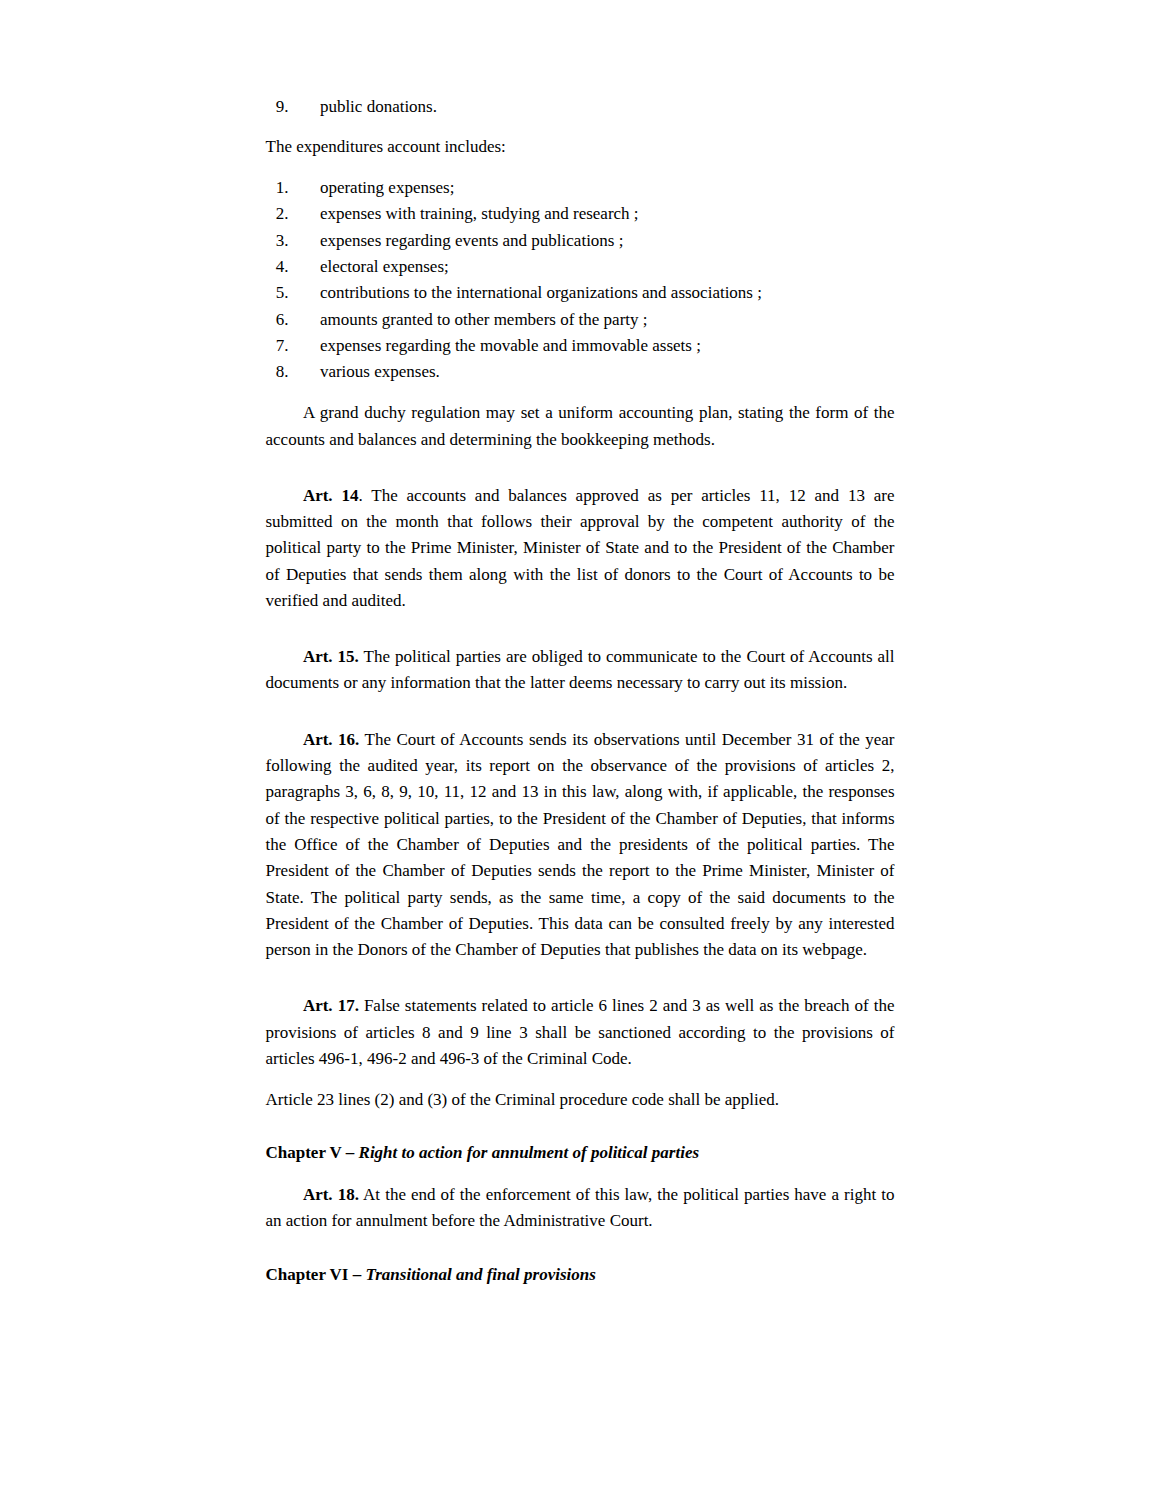public donations.
The expenditures account includes:
operating expenses;
expenses with training, studying and research ;
expenses regarding events and publications ;
electoral expenses;
contributions to the international organizations and associations ;
amounts granted to other members of the party ;
expenses regarding the movable and immovable assets ;
various expenses.
A grand duchy regulation may set a uniform accounting plan, stating the form of the accounts and balances and determining the bookkeeping methods.
Art. 14. The accounts and balances approved as per articles 11, 12 and 13 are submitted on the month that follows their approval by the competent authority of the political party to the Prime Minister, Minister of State and to the President of the Chamber of Deputies that sends them along with the list of donors to the Court of Accounts to be verified and audited.
Art. 15. The political parties are obliged to communicate to the Court of Accounts all documents or any information that the latter deems necessary to carry out its mission.
Art. 16. The Court of Accounts sends its observations until December 31 of the year following the audited year, its report on the observance of the provisions of articles 2, paragraphs 3, 6, 8, 9, 10, 11, 12 and 13 in this law, along with, if applicable, the responses of the respective political parties, to the President of the Chamber of Deputies, that informs the Office of the Chamber of Deputies and the presidents of the political parties. The President of the Chamber of Deputies sends the report to the Prime Minister, Minister of State. The political party sends, as the same time, a copy of the said documents to the President of the Chamber of Deputies. This data can be consulted freely by any interested person in the Donors of the Chamber of Deputies that publishes the data on its webpage.
Art. 17. False statements related to article 6 lines 2 and 3 as well as the breach of the provisions of articles 8 and 9 line 3 shall be sanctioned according to the provisions of articles 496-1, 496-2 and 496-3 of the Criminal Code.
Article 23 lines (2) and (3) of the Criminal procedure code shall be applied.
Chapter V – Right to action for annulment of political parties
Art. 18. At the end of the enforcement of this law, the political parties have a right to an action for annulment before the Administrative Court.
Chapter VI – Transitional and final provisions